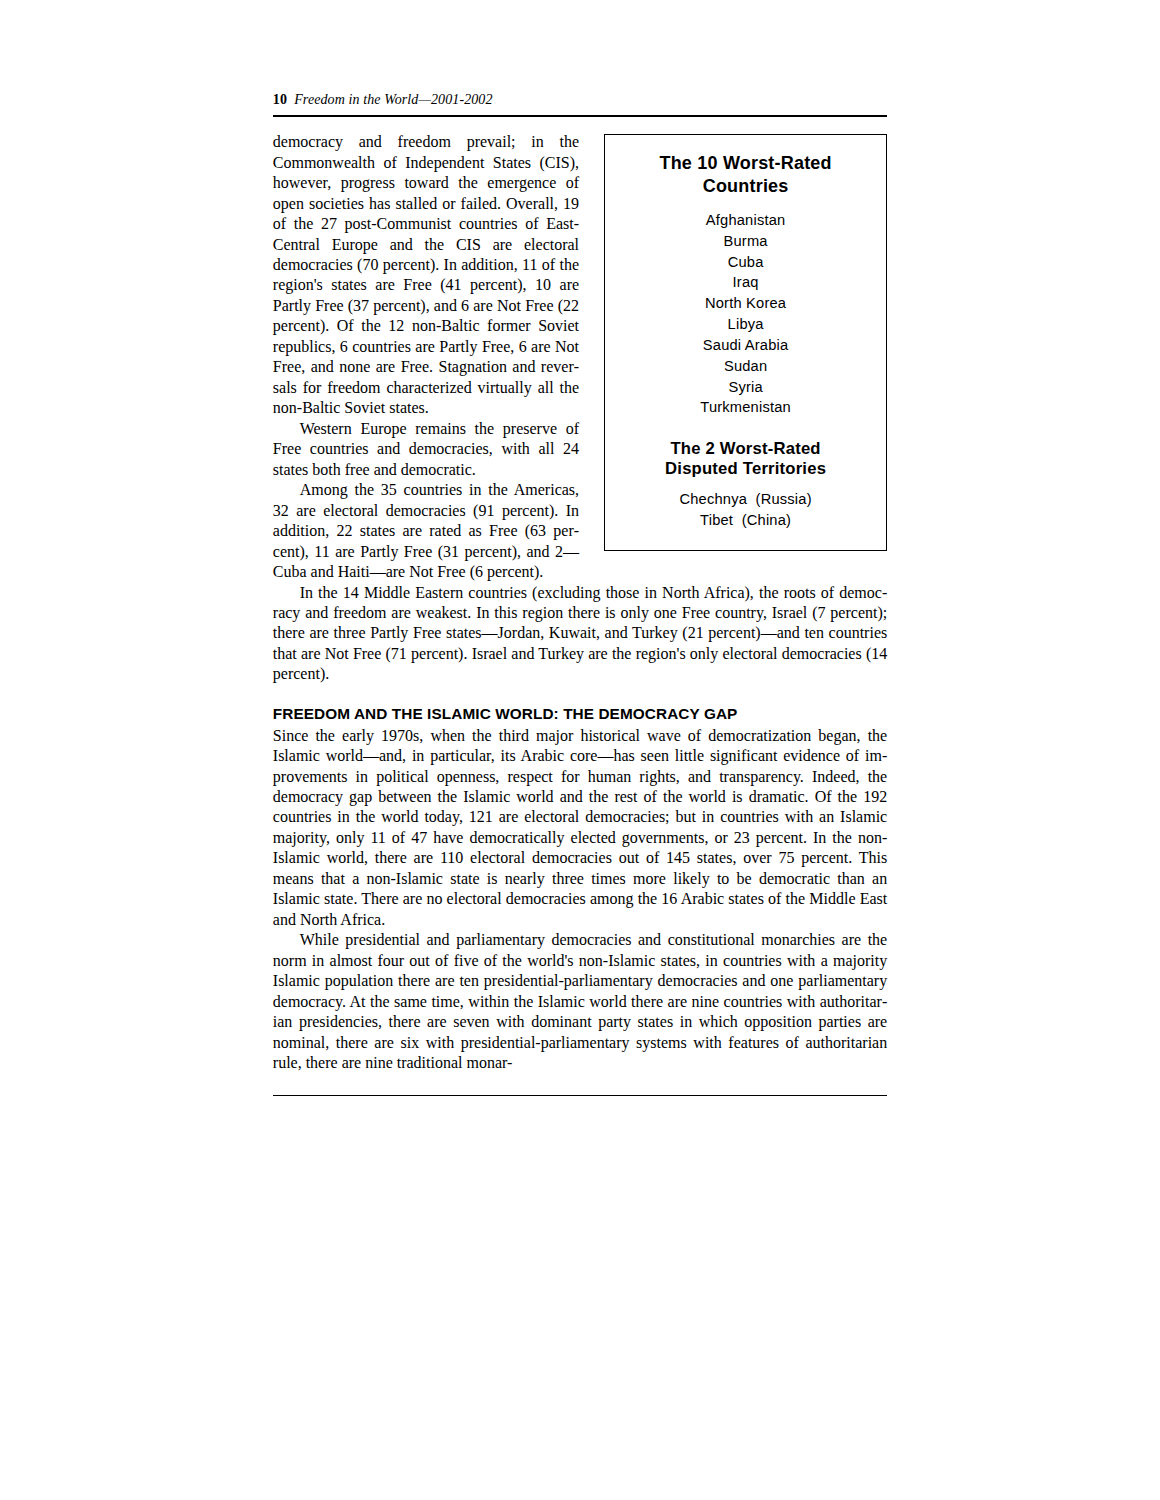10 Freedom in the World—2001-2002
The 10 Worst-Rated Countries
Afghanistan
Burma
Cuba
Iraq
North Korea
Libya
Saudi Arabia
Sudan
Syria
Turkmenistan
The 2 Worst-Rated
Disputed Territories
Chechnya (Russia)
Tibet (China)
democracy and freedom prevail; in the Commonwealth of Independent States (CIS), however, progress toward the emergence of open societies has stalled or failed. Overall, 19 of the 27 post-Communist countries of East-Central Europe and the CIS are electoral democracies (70 percent). In addition, 11 of the region's states are Free (41 percent), 10 are Partly Free (37 percent), and 6 are Not Free (22 percent). Of the 12 non-Baltic former Soviet republics, 6 countries are Partly Free, 6 are Not Free, and none are Free. Stagnation and reversals for freedom characterized virtually all the non-Baltic Soviet states.
Western Europe remains the preserve of Free countries and democracies, with all 24 states both free and democratic.
Among the 35 countries in the Americas, 32 are electoral democracies (91 percent). In addition, 22 states are rated as Free (63 percent), 11 are Partly Free (31 percent), and 2—Cuba and Haiti—are Not Free (6 percent).
In the 14 Middle Eastern countries (excluding those in North Africa), the roots of democracy and freedom are weakest. In this region there is only one Free country, Israel (7 percent); there are three Partly Free states—Jordan, Kuwait, and Turkey (21 percent)—and ten countries that are Not Free (71 percent). Israel and Turkey are the region's only electoral democracies (14 percent).
FREEDOM AND THE ISLAMIC WORLD: THE DEMOCRACY GAP
Since the early 1970s, when the third major historical wave of democratization began, the Islamic world—and, in particular, its Arabic core—has seen little significant evidence of improvements in political openness, respect for human rights, and transparency. Indeed, the democracy gap between the Islamic world and the rest of the world is dramatic. Of the 192 countries in the world today, 121 are electoral democracies; but in countries with an Islamic majority, only 11 of 47 have democratically elected governments, or 23 percent. In the non-Islamic world, there are 110 electoral democracies out of 145 states, over 75 percent. This means that a non-Islamic state is nearly three times more likely to be democratic than an Islamic state. There are no electoral democracies among the 16 Arabic states of the Middle East and North Africa.
While presidential and parliamentary democracies and constitutional monarchies are the norm in almost four out of five of the world's non-Islamic states, in countries with a majority Islamic population there are ten presidential-parliamentary democracies and one parliamentary democracy. At the same time, within the Islamic world there are nine countries with authoritarian presidencies, there are seven with dominant party states in which opposition parties are nominal, there are six with presidential-parliamentary systems with features of authoritarian rule, there are nine traditional monar-